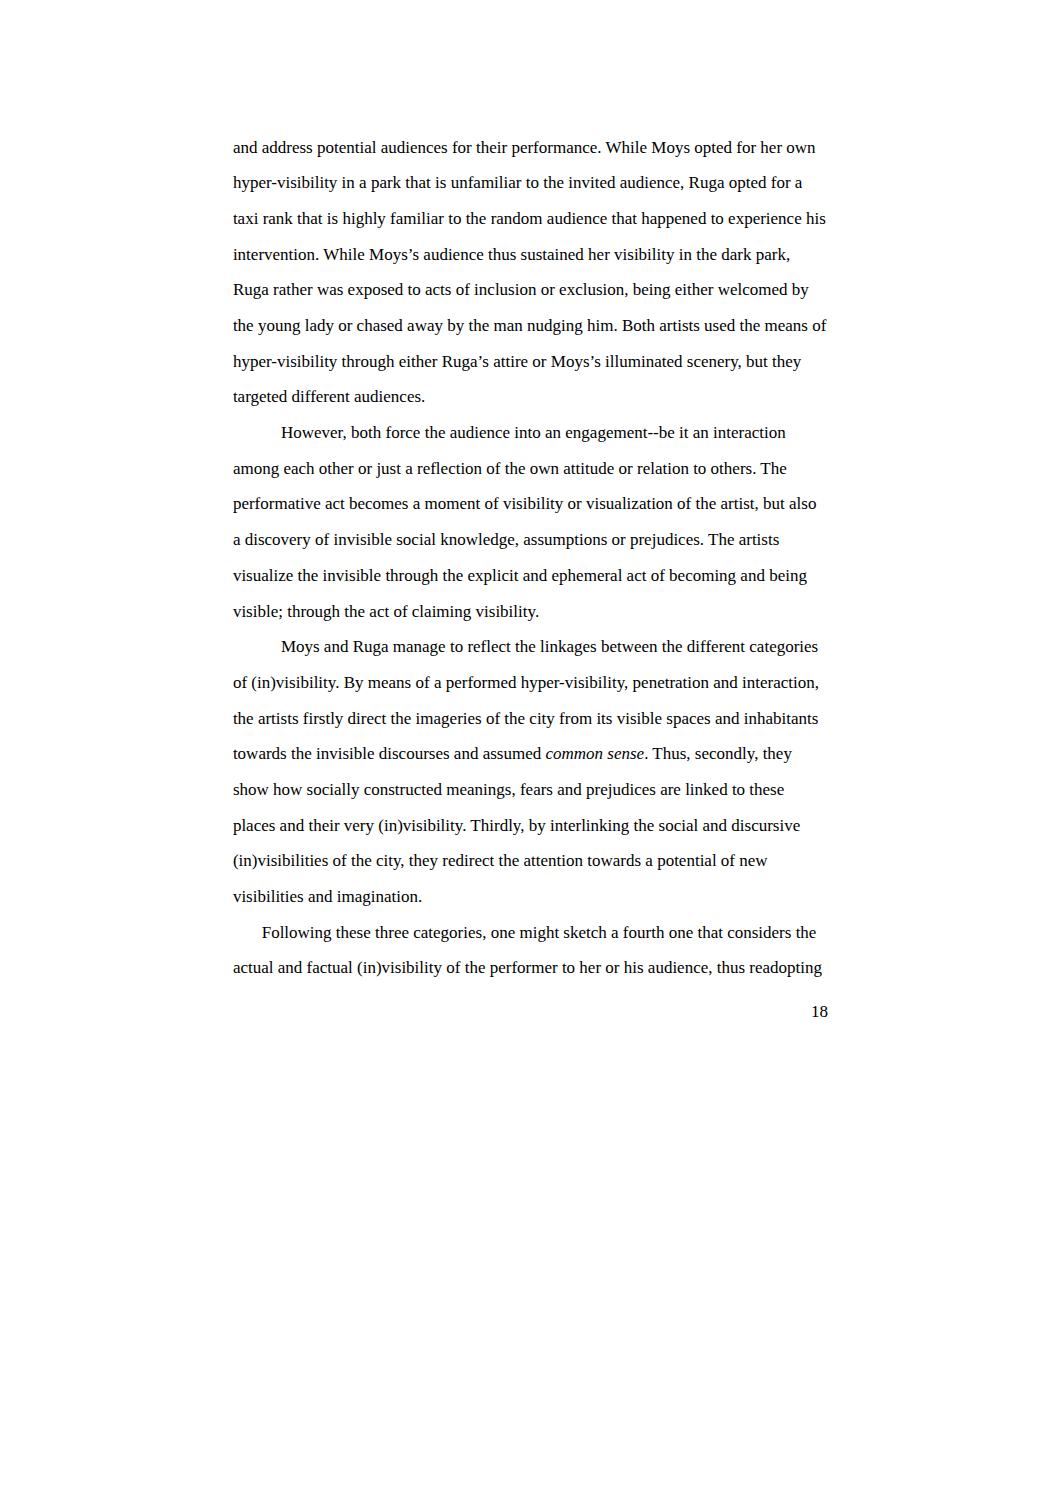and address potential audiences for their performance. While Moys opted for her own hyper-visibility in a park that is unfamiliar to the invited audience, Ruga opted for a taxi rank that is highly familiar to the random audience that happened to experience his intervention. While Moys’s audience thus sustained her visibility in the dark park, Ruga rather was exposed to acts of inclusion or exclusion, being either welcomed by the young lady or chased away by the man nudging him. Both artists used the means of hyper-visibility through either Ruga’s attire or Moys’s illuminated scenery, but they targeted different audiences.
However, both force the audience into an engagement--be it an interaction among each other or just a reflection of the own attitude or relation to others. The performative act becomes a moment of visibility or visualization of the artist, but also a discovery of invisible social knowledge, assumptions or prejudices. The artists visualize the invisible through the explicit and ephemeral act of becoming and being visible; through the act of claiming visibility.
Moys and Ruga manage to reflect the linkages between the different categories of (in)visibility. By means of a performed hyper-visibility, penetration and interaction, the artists firstly direct the imageries of the city from its visible spaces and inhabitants towards the invisible discourses and assumed common sense. Thus, secondly, they show how socially constructed meanings, fears and prejudices are linked to these places and their very (in)visibility. Thirdly, by interlinking the social and discursive (in)visibilities of the city, they redirect the attention towards a potential of new visibilities and imagination.
Following these three categories, one might sketch a fourth one that considers the actual and factual (in)visibility of the performer to her or his audience, thus readopting
18